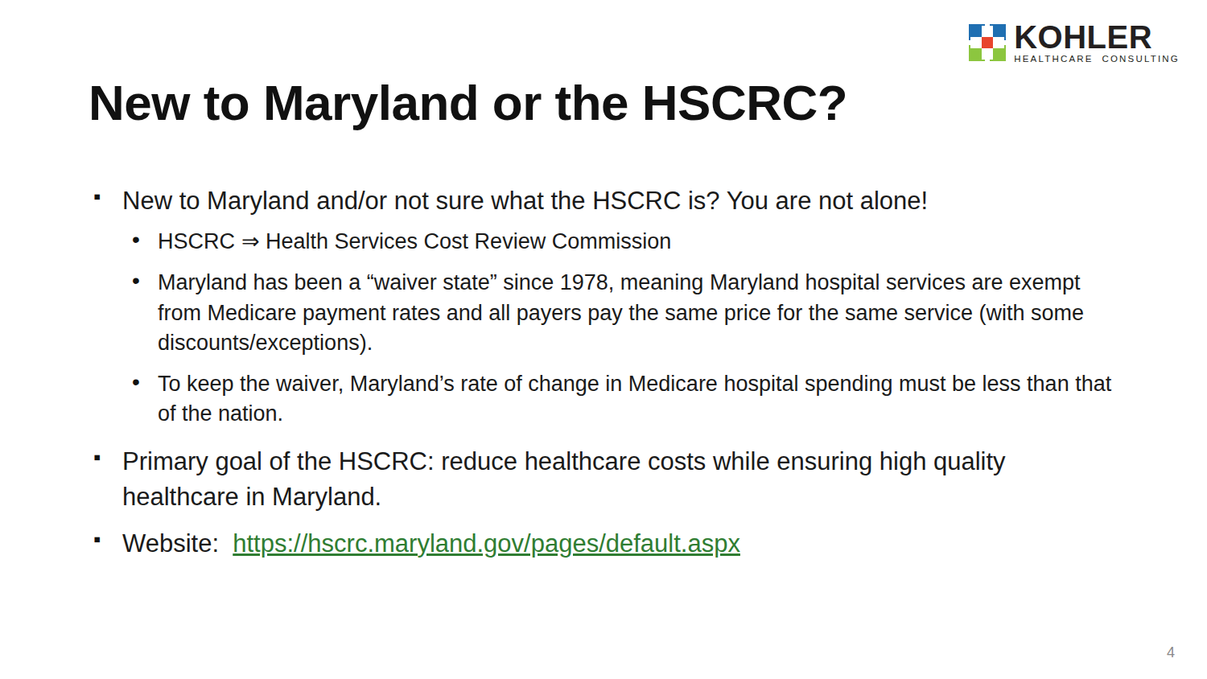KOHLER
HEALTHCARE CONSULTING
New to Maryland or the HSCRC?
New to Maryland and/or not sure what the HSCRC is? You are not alone!
HSCRC ⇒ Health Services Cost Review Commission
Maryland has been a “waiver state” since 1978, meaning Maryland hospital services are exempt from Medicare payment rates and all payers pay the same price for the same service (with some discounts/exceptions).
To keep the waiver, Maryland’s rate of change in Medicare hospital spending must be less than that of the nation.
Primary goal of the HSCRC: reduce healthcare costs while ensuring high quality healthcare in Maryland.
Website: https://hscrc.maryland.gov/pages/default.aspx
4